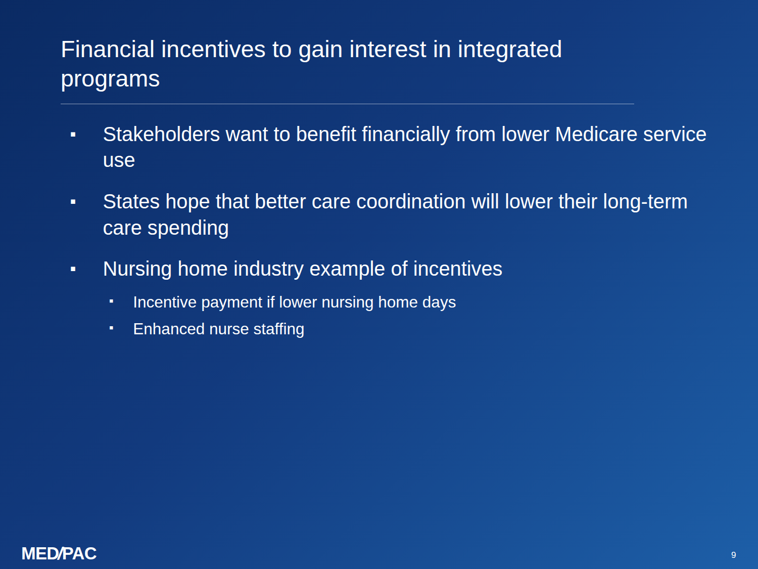Financial incentives to gain interest in integrated programs
Stakeholders want to benefit financially from lower Medicare service use
States hope that better care coordination will lower their long-term care spending
Nursing home industry example of incentives
Incentive payment if lower nursing home days
Enhanced nurse staffing
MED/PAC
9